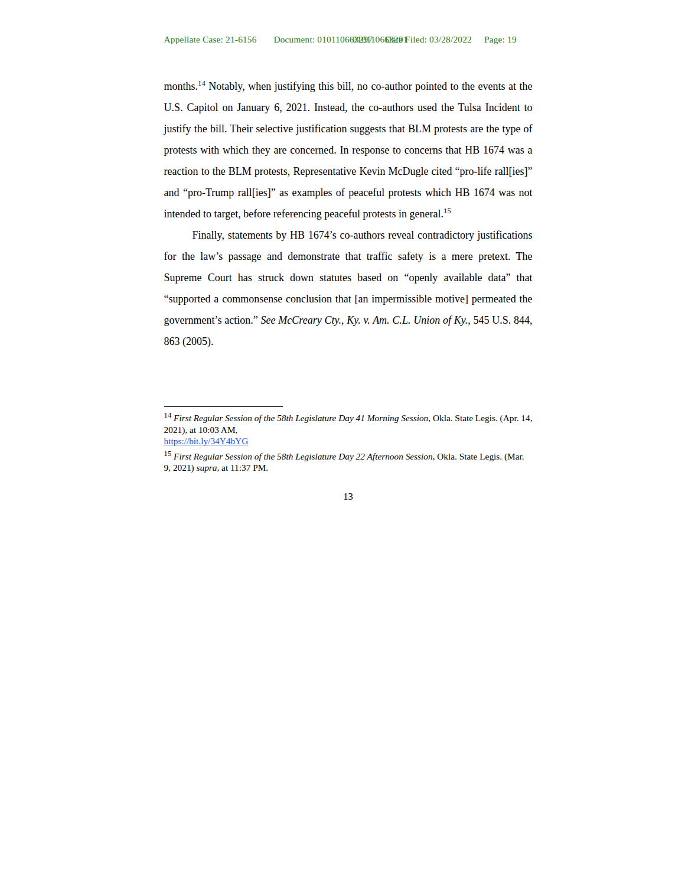Appellate Case: 21-6156 Document: 010110663297010110663291 Date Filed: 03/28/2022 Page: 19
months.14 Notably, when justifying this bill, no co-author pointed to the events at the U.S. Capitol on January 6, 2021. Instead, the co-authors used the Tulsa Incident to justify the bill. Their selective justification suggests that BLM protests are the type of protests with which they are concerned. In response to concerns that HB 1674 was a reaction to the BLM protests, Representative Kevin McDugle cited “pro-life rall[ies]” and “pro-Trump rall[ies]” as examples of peaceful protests which HB 1674 was not intended to target, before referencing peaceful protests in general.15
Finally, statements by HB 1674’s co-authors reveal contradictory justifications for the law’s passage and demonstrate that traffic safety is a mere pretext. The Supreme Court has struck down statutes based on “openly available data” that “supported a commonsense conclusion that [an impermissible motive] permeated the government’s action.” See McCreary Cty., Ky. v. Am. C.L. Union of Ky., 545 U.S. 844, 863 (2005).
14 First Regular Session of the 58th Legislature Day 41 Morning Session, Okla. State Legis. (Apr. 14, 2021), at 10:03 AM,
https://bit.ly/34Y4bYG
15 First Regular Session of the 58th Legislature Day 22 Afternoon Session, Okla. State Legis. (Mar. 9, 2021) supra, at 11:37 PM.
13